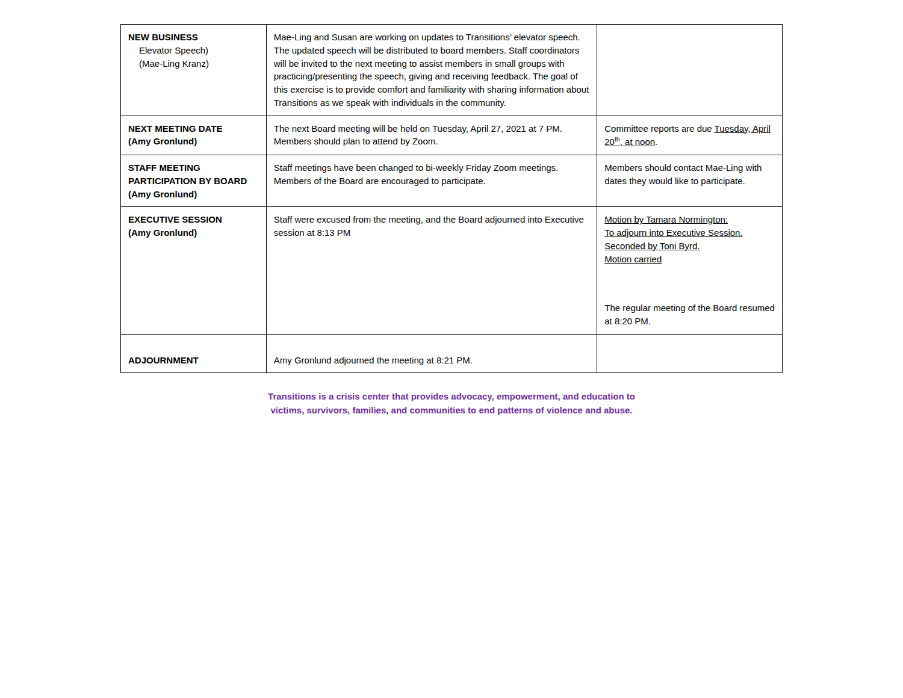| NEW BUSINESS Elevator Speech) (Mae-Ling Kranz) | Mae-Ling and Susan are working on updates to Transitions’ elevator speech. The updated speech will be distributed to board members. Staff coordinators will be invited to the next meeting to assist members in small groups with practicing/presenting the speech, giving and receiving feedback. The goal of this exercise is to provide comfort and familiarity with sharing information about Transitions as we speak with individuals in the community. | |
| NEXT MEETING DATE (Amy Gronlund) | The next Board meeting will be held on Tuesday, April 27, 2021 at 7 PM. Members should plan to attend by Zoom. | Committee reports are due Tuesday, April 20 th , at noon . |
| STAFF MEETING PARTICIPATION BY BOARD (Amy Gronlund) | Staff meetings have been changed to bi-weekly Friday Zoom meetings. Members of the Board are encouraged to participate. | Members should contact Mae-Ling with dates they would like to participate. |
| EXECUTIVE SESSION (Amy Gronlund) | Staff were excused from the meeting, and the Board adjourned into Executive session at 8:13 PM | Motion by Tamara Normington: To adjourn into Executive Session. Seconded by Toni Byrd. Motion carried The regular meeting of the Board resumed at 8:20 PM. |
| ADJOURNMENT | Amy Gronlund adjourned the meeting at 8:21 PM. | |
Transitions is a crisis center that provides advocacy, empowerment, and education to
victims, survivors, families, and communities to end patterns of violence and abuse.